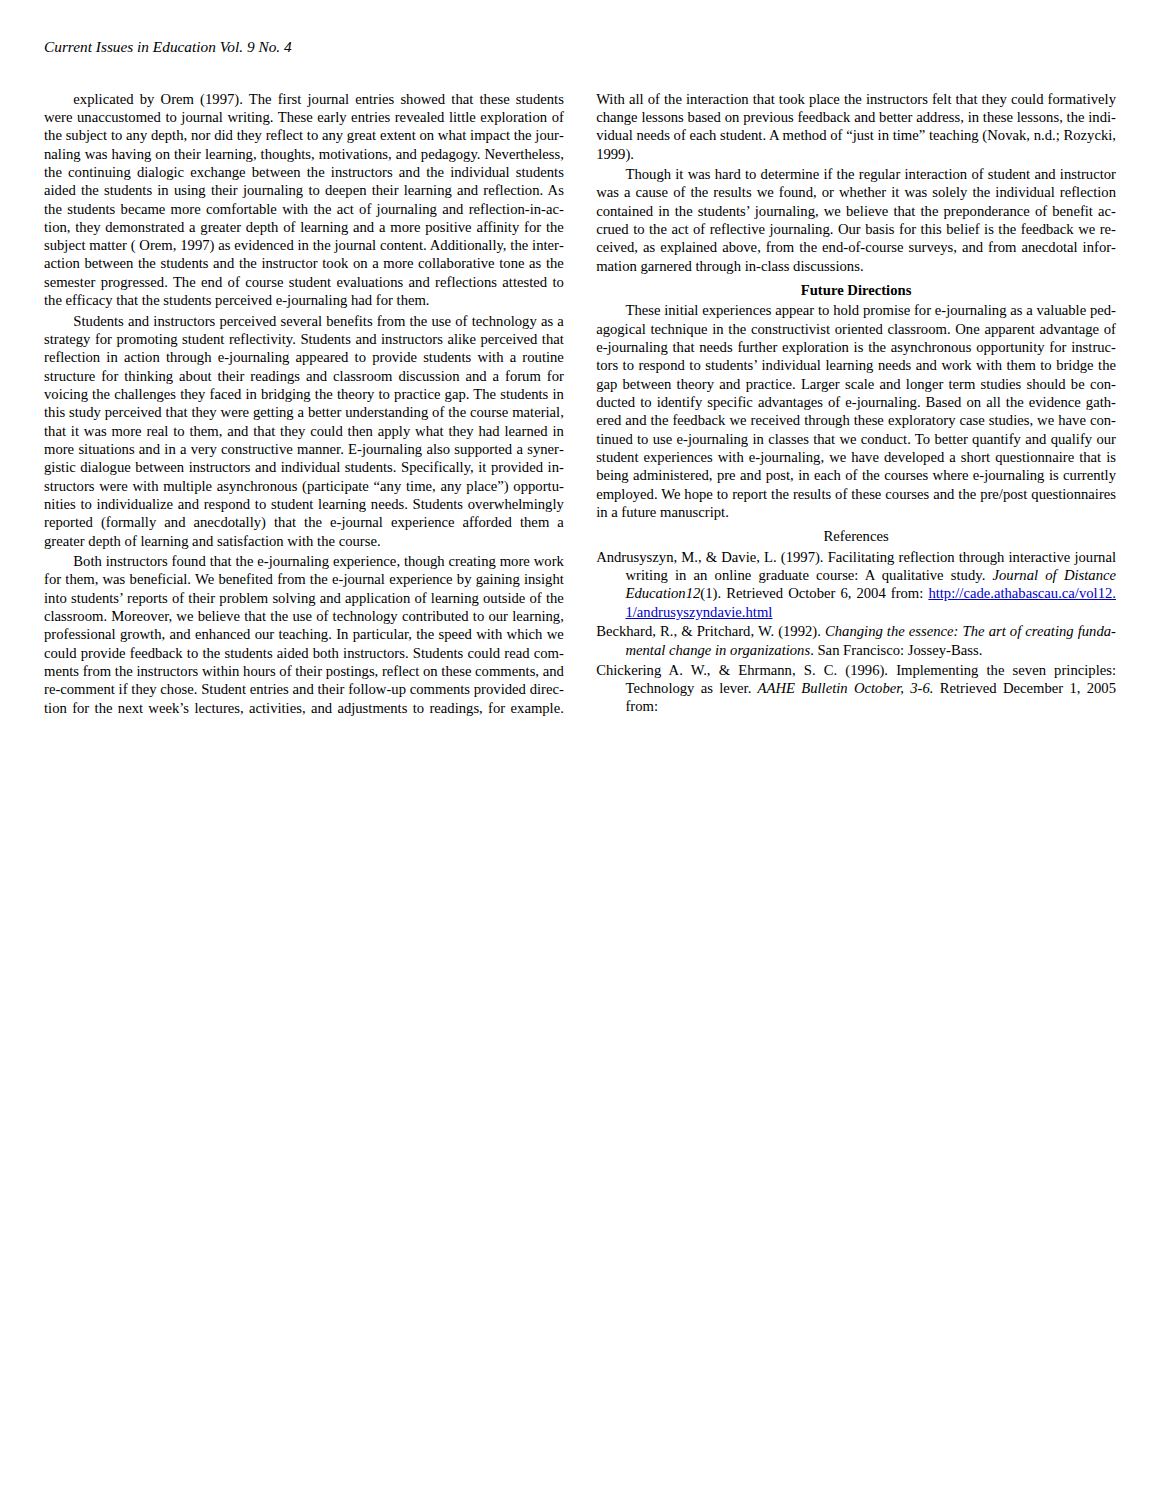Current Issues in Education Vol. 9 No. 4
explicated by Orem (1997). The first journal entries showed that these students were unaccustomed to journal writing. These early entries revealed little exploration of the subject to any depth, nor did they reflect to any great extent on what impact the journaling was having on their learning, thoughts, motivations, and pedagogy. Nevertheless, the continuing dialogic exchange between the instructors and the individual students aided the students in using their journaling to deepen their learning and reflection. As the students became more comfortable with the act of journaling and reflection-in-action, they demonstrated a greater depth of learning and a more positive affinity for the subject matter ( Orem, 1997) as evidenced in the journal content. Additionally, the interaction between the students and the instructor took on a more collaborative tone as the semester progressed. The end of course student evaluations and reflections attested to the efficacy that the students perceived e-journaling had for them.
Students and instructors perceived several benefits from the use of technology as a strategy for promoting student reflectivity. Students and instructors alike perceived that reflection in action through e-journaling appeared to provide students with a routine structure for thinking about their readings and classroom discussion and a forum for voicing the challenges they faced in bridging the theory to practice gap. The students in this study perceived that they were getting a better understanding of the course material, that it was more real to them, and that they could then apply what they had learned in more situations and in a very constructive manner. E-journaling also supported a synergistic dialogue between instructors and individual students. Specifically, it provided instructors were with multiple asynchronous (participate “any time, any place”) opportunities to individualize and respond to student learning needs. Students overwhelmingly reported (formally and anecdotally) that the e-journal experience afforded them a greater depth of learning and satisfaction with the course.
Both instructors found that the e-journaling experience, though creating more work for them, was beneficial. We benefited from the e-journal experience by gaining insight into students’ reports of their problem solving and application of learning outside of the classroom. Moreover, we believe that the use of technology contributed to our learning, professional growth, and enhanced our teaching. In particular, the speed with which we could provide feedback to the students aided both instructors. Students could read comments from the instructors within hours of their postings, reflect on these comments, and re-comment if they chose. Student entries and their follow-up comments provided direction for the next week’s lectures, activities, and adjustments to readings, for example. With all of the interaction that took place the instructors felt that they could formatively change lessons based on previous feedback and better address, in these lessons, the individual needs of each student. A method of “just in time” teaching (Novak, n.d.; Rozycki, 1999).
Though it was hard to determine if the regular interaction of student and instructor was a cause of the results we found, or whether it was solely the individual reflection contained in the students’ journaling, we believe that the preponderance of benefit accrued to the act of reflective journaling. Our basis for this belief is the feedback we received, as explained above, from the end-of-course surveys, and from anecdotal information garnered through in-class discussions.
Future Directions
These initial experiences appear to hold promise for e-journaling as a valuable pedagogical technique in the constructivist oriented classroom. One apparent advantage of e-journaling that needs further exploration is the asynchronous opportunity for instructors to respond to students’ individual learning needs and work with them to bridge the gap between theory and practice. Larger scale and longer term studies should be conducted to identify specific advantages of e-journaling. Based on all the evidence gathered and the feedback we received through these exploratory case studies, we have continued to use e-journaling in classes that we conduct. To better quantify and qualify our student experiences with e-journaling, we have developed a short questionnaire that is being administered, pre and post, in each of the courses where e-journaling is currently employed. We hope to report the results of these courses and the pre/post questionnaires in a future manuscript.
References
Andrusyszyn, M., & Davie, L. (1997). Facilitating reflection through interactive journal writing in an online graduate course: A qualitative study. Journal of Distance Education12(1). Retrieved October 6, 2004 from: http://cade.athabascau.ca/vol12.1/andrusyszyndavie.html
Beckhard, R., & Pritchard, W. (1992). Changing the essence: The art of creating fundamental change in organizations. San Francisco: Jossey-Bass.
Chickering A. W., & Ehrmann, S. C. (1996). Implementing the seven principles: Technology as lever. AAHE Bulletin October, 3-6. Retrieved December 1, 2005 from: